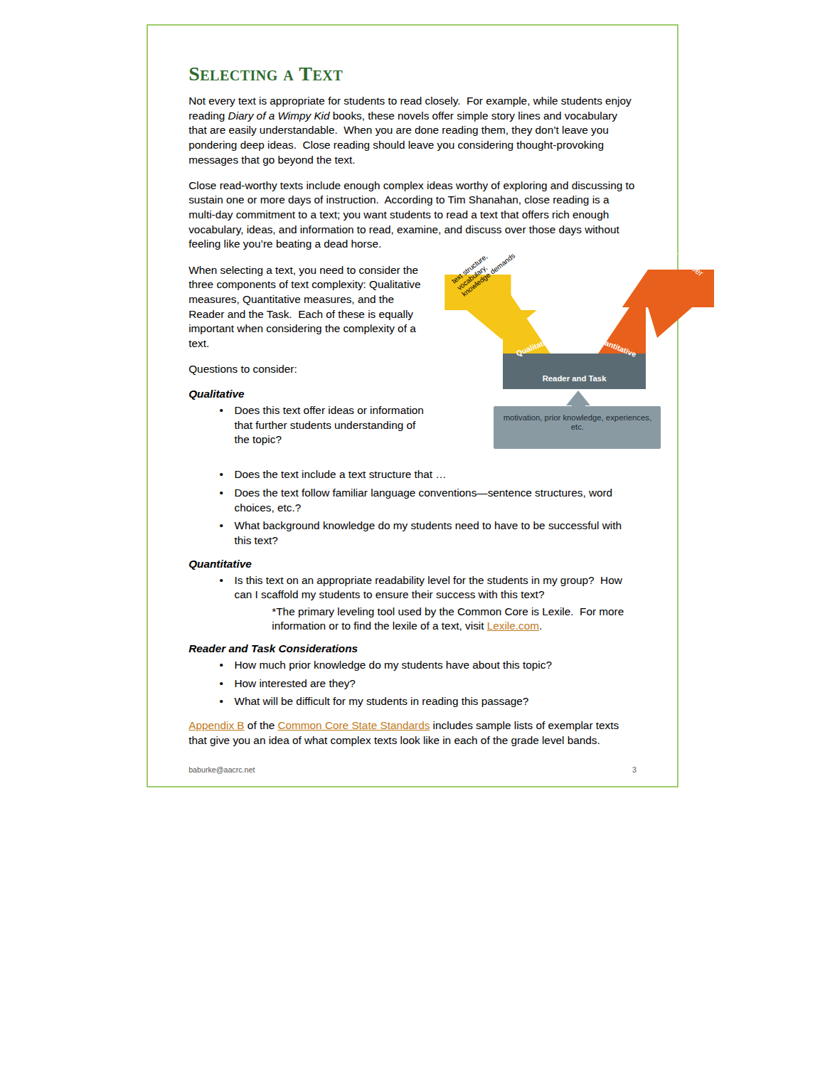Selecting a Text
Not every text is appropriate for students to read closely. For example, while students enjoy reading Diary of a Wimpy Kid books, these novels offer simple story lines and vocabulary that are easily understandable. When you are done reading them, they don’t leave you pondering deep ideas. Close reading should leave you considering thought-provoking messages that go beyond the text.
Close read-worthy texts include enough complex ideas worthy of exploring and discussing to sustain one or more days of instruction. According to Tim Shanahan, close reading is a multi-day commitment to a text; you want students to read a text that offers rich enough vocabulary, ideas, and information to read, examine, and discuss over those days without feeling like you’re beating a dead horse.
When selecting a text, you need to consider the three components of text complexity: Qualitative measures, Quantitative measures, and the Reader and the Task. Each of these is equally important when considering the complexity of a text.
Questions to consider:
Qualitative
Does this text offer ideas or information that further students understanding of the topic?
text structure, vocabulary, knowledge demands
Lexile number
Qualitative
Quantitative
Reader and Task
motivation, prior knowledge, experiences, etc.
Does the text include a text structure that …
Does the text follow familiar language conventions—sentence structures, word choices, etc.?
What background knowledge do my students need to have to be successful with this text?
Quantitative
Is this text on an appropriate readability level for the students in my group? How can I scaffold my students to ensure their success with this text? *The primary leveling tool used by the Common Core is Lexile. For more information or to find the lexile of a text, visit Lexile.com.
Reader and Task Considerations
How much prior knowledge do my students have about this topic?
How interested are they?
What will be difficult for my students in reading this passage?
Appendix B of the Common Core State Standards includes sample lists of exemplar texts that give you an idea of what complex texts look like in each of the grade level bands.
baburke@aacrc.net 3